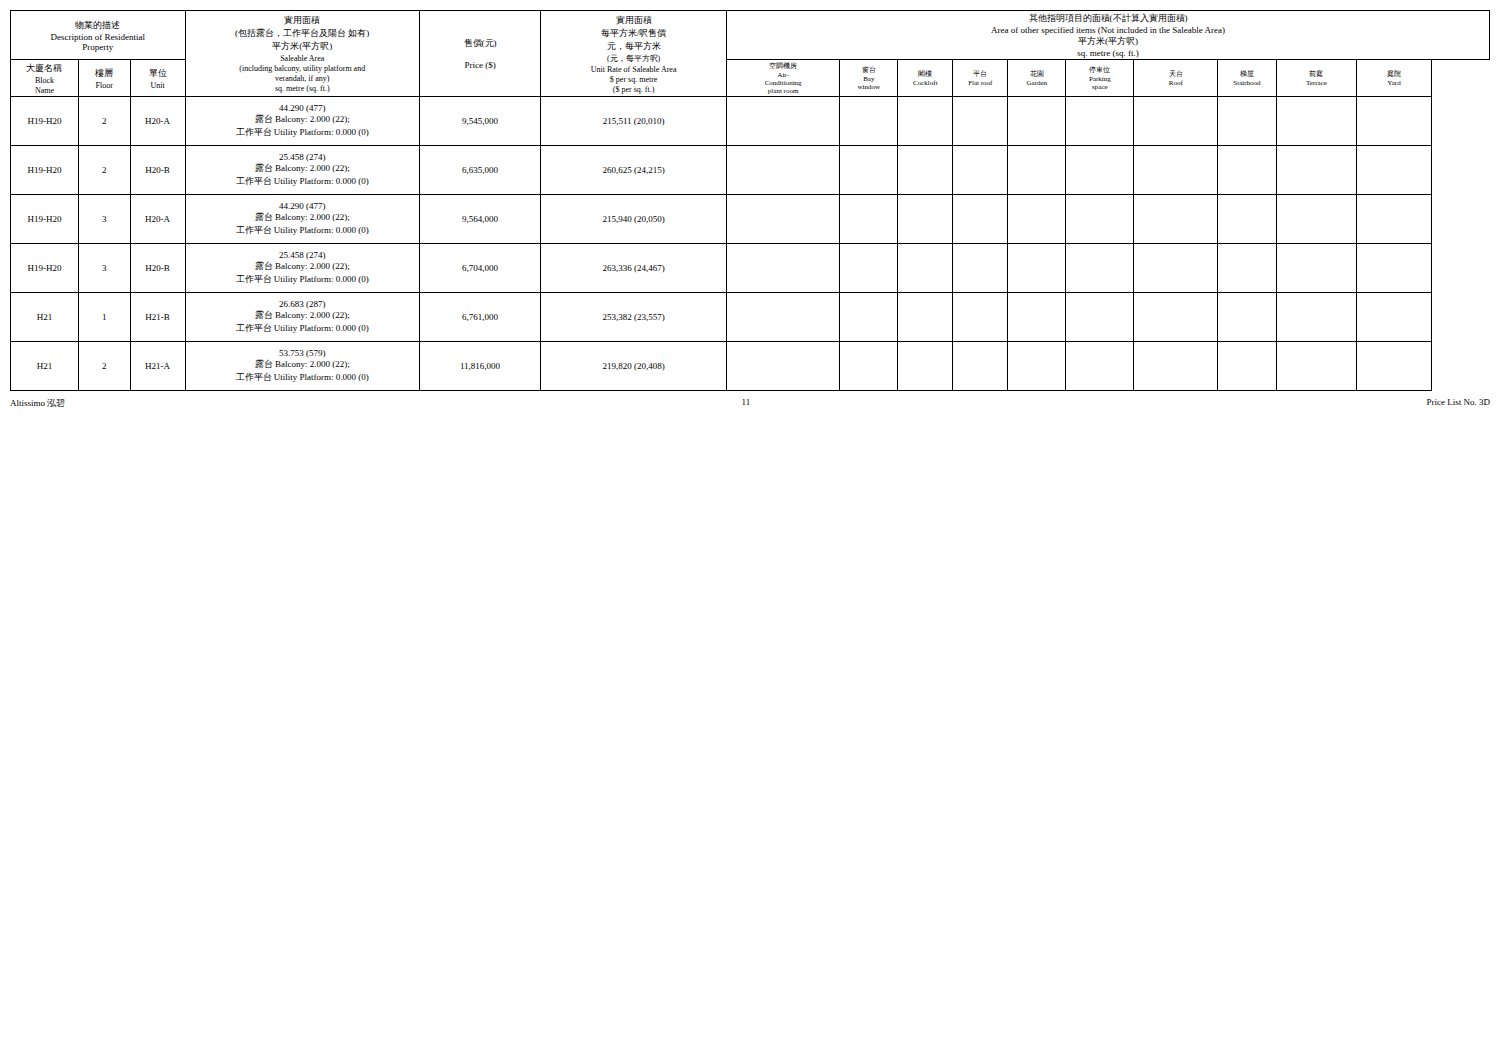| 物業的描述 Description of Residential Property | 實用面積 (包括露台，工作平台及陽台 如有) 平方米(平方呎) Saleable Area (including balcony, utility platform and verandah, if any) sq. metre (sq. ft.) | 售價(元) Price ($) | 實用面積 每平方米/呎售價 元，每平方米 (元，每平方呎) Unit Rate of Saleable Area $ per sq. metre ($ per sq. ft.) | 其他指明項目的面積(不計算入實用面積) Area of other specified items (Not included in the Saleable Area) 平方米(平方呎) sq. metre (sq. ft.) |
| --- | --- | --- | --- | --- |
| 大廈名稱 Block Name | 樓層 Floor | 單位 Unit | 空調機房 Air- Conditioning plant room | 窗台 Bay window | 閣樓 Cockloft | 平台 Flat roof | 花園 Garden | 停車位 Parking space | 天台 Roof | 梯屋 Stairhood | 前庭 Terrace | 庭院 Yard |
| H19-H20 | 2 | H20-A | 44.290 (477) 露台 Balcony: 2.000 (22); 工作平台 Utility Platform: 0.000 (0) | 9,545,000 | 215,511 (20,010) | | | | | | | | | | |
| H19-H20 | 2 | H20-B | 25.458 (274) 露台 Balcony: 2.000 (22); 工作平台 Utility Platform: 0.000 (0) | 6,635,000 | 260,625 (24,215) | | | | | | | | | | |
| H19-H20 | 3 | H20-A | 44.290 (477) 露台 Balcony: 2.000 (22); 工作平台 Utility Platform: 0.000 (0) | 9,564,000 | 215,940 (20,050) | | | | | | | | | | |
| H19-H20 | 3 | H20-B | 25.458 (274) 露台 Balcony: 2.000 (22); 工作平台 Utility Platform: 0.000 (0) | 6,704,000 | 263,336 (24,467) | | | | | | | | | | |
| H21 | 1 | H21-B | 26.683 (287) 露台 Balcony: 2.000 (22); 工作平台 Utility Platform: 0.000 (0) | 6,761,000 | 253,382 (23,557) | | | | | | | | | | |
| H21 | 2 | H21-A | 53.753 (579) 露台 Balcony: 2.000 (22); 工作平台 Utility Platform: 0.000 (0) | 11,816,000 | 219,820 (20,408) | | | | | | | | | | |
Altissimo 泓碧
11
Price List No. 3D